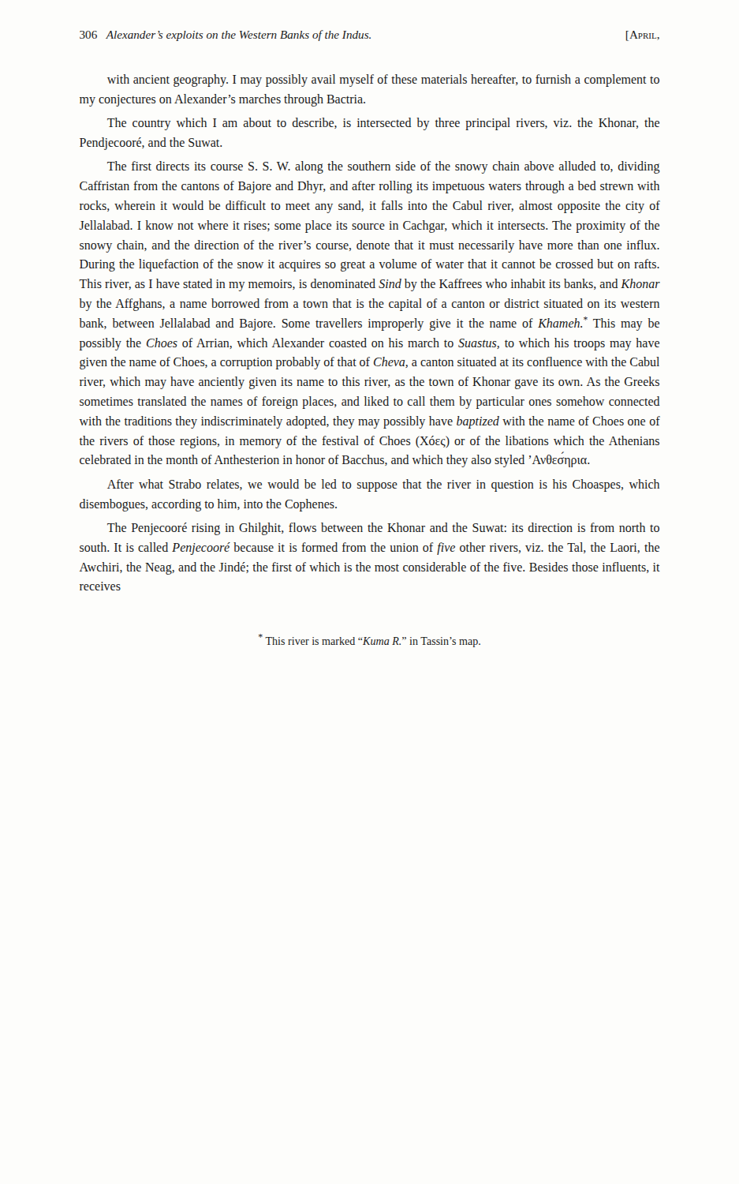306 Alexander’s exploits on the Western Banks of the Indus. [April,
with ancient geography. I may possibly avail myself of these materials hereafter, to furnish a complement to my conjectures on Alexander’s marches through Bactria.
The country which I am about to describe, is intersected by three principal rivers, viz. the Khonar, the Pendjecooré, and the Suwat.
The first directs its course S. S. W. along the southern side of the snowy chain above alluded to, dividing Caffristan from the cantons of Bajore and Dhyr, and after rolling its impetuous waters through a bed strewn with rocks, wherein it would be difficult to meet any sand, it falls into the Cabul river, almost opposite the city of Jellalabad. I know not where it rises; some place its source in Cachgar, which it intersects. The proximity of the snowy chain, and the direction of the river’s course, denote that it must necessarily have more than one influx. During the liquefaction of the snow it acquires so great a volume of water that it cannot be crossed but on rafts. This river, as I have stated in my memoirs, is denominated Sind by the Kaffrees who inhabit its banks, and Khonar by the Affghans, a name borrowed from a town that is the capital of a canton or district situated on its western bank, between Jellalabad and Bajore. Some travellers improperly give it the name of Khameh.* This may be possibly the Choes of Arrian, which Alexander coasted on his march to Suastus, to which his troops may have given the name of Choes, a corruption probably of that of Cheva, a canton situated at its confluence with the Cabul river, which may have anciently given its name to this river, as the town of Khonar gave its own. As the Greeks sometimes translated the names of foreign places, and liked to call them by particular ones somehow connected with the traditions they indiscriminately adopted, they may possibly have baptized with the name of Choes one of the rivers of those regions, in memory of the festival of Choes (Χóες) or of the libations which the Athenians celebrated in the month of Anthesterion in honor of Bacchus, and which they also styled ’Ανθεσ́ηρια.
After what Strabo relates, we would be led to suppose that the river in question is his Choaspes, which disembogues, according to him, into the Cophenes.
The Penjecooré rising in Ghilghit, flows between the Khonar and the Suwat: its direction is from north to south. It is called Penjecooré because it is formed from the union of five other rivers, viz. the Tal, the Laori, the Awchiri, the Neag, and the Jindé; the first of which is the most considerable of the five. Besides those influents, it receives
* This river is marked “Kuma R.” in Tassin’s map.